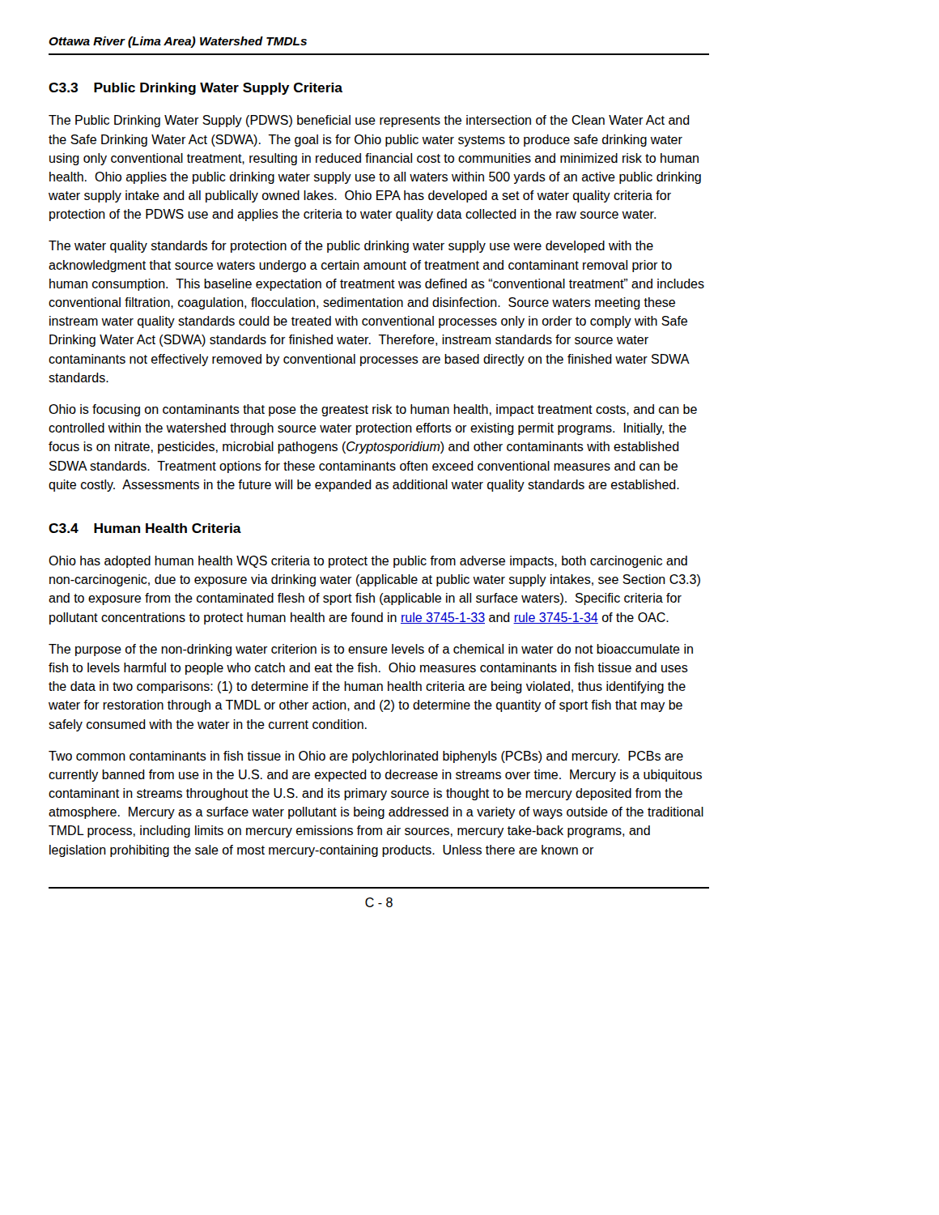Ottawa River (Lima Area) Watershed TMDLs
C3.3 Public Drinking Water Supply Criteria
The Public Drinking Water Supply (PDWS) beneficial use represents the intersection of the Clean Water Act and the Safe Drinking Water Act (SDWA). The goal is for Ohio public water systems to produce safe drinking water using only conventional treatment, resulting in reduced financial cost to communities and minimized risk to human health. Ohio applies the public drinking water supply use to all waters within 500 yards of an active public drinking water supply intake and all publically owned lakes. Ohio EPA has developed a set of water quality criteria for protection of the PDWS use and applies the criteria to water quality data collected in the raw source water.
The water quality standards for protection of the public drinking water supply use were developed with the acknowledgment that source waters undergo a certain amount of treatment and contaminant removal prior to human consumption. This baseline expectation of treatment was defined as “conventional treatment” and includes conventional filtration, coagulation, flocculation, sedimentation and disinfection. Source waters meeting these instream water quality standards could be treated with conventional processes only in order to comply with Safe Drinking Water Act (SDWA) standards for finished water. Therefore, instream standards for source water contaminants not effectively removed by conventional processes are based directly on the finished water SDWA standards.
Ohio is focusing on contaminants that pose the greatest risk to human health, impact treatment costs, and can be controlled within the watershed through source water protection efforts or existing permit programs. Initially, the focus is on nitrate, pesticides, microbial pathogens (Cryptosporidium) and other contaminants with established SDWA standards. Treatment options for these contaminants often exceed conventional measures and can be quite costly. Assessments in the future will be expanded as additional water quality standards are established.
C3.4 Human Health Criteria
Ohio has adopted human health WQS criteria to protect the public from adverse impacts, both carcinogenic and non-carcinogenic, due to exposure via drinking water (applicable at public water supply intakes, see Section C3.3) and to exposure from the contaminated flesh of sport fish (applicable in all surface waters). Specific criteria for pollutant concentrations to protect human health are found in rule 3745-1-33 and rule 3745-1-34 of the OAC.
The purpose of the non-drinking water criterion is to ensure levels of a chemical in water do not bioaccumulate in fish to levels harmful to people who catch and eat the fish. Ohio measures contaminants in fish tissue and uses the data in two comparisons: (1) to determine if the human health criteria are being violated, thus identifying the water for restoration through a TMDL or other action, and (2) to determine the quantity of sport fish that may be safely consumed with the water in the current condition.
Two common contaminants in fish tissue in Ohio are polychlorinated biphenyls (PCBs) and mercury. PCBs are currently banned from use in the U.S. and are expected to decrease in streams over time. Mercury is a ubiquitous contaminant in streams throughout the U.S. and its primary source is thought to be mercury deposited from the atmosphere. Mercury as a surface water pollutant is being addressed in a variety of ways outside of the traditional TMDL process, including limits on mercury emissions from air sources, mercury take-back programs, and legislation prohibiting the sale of most mercury-containing products. Unless there are known or
C - 8